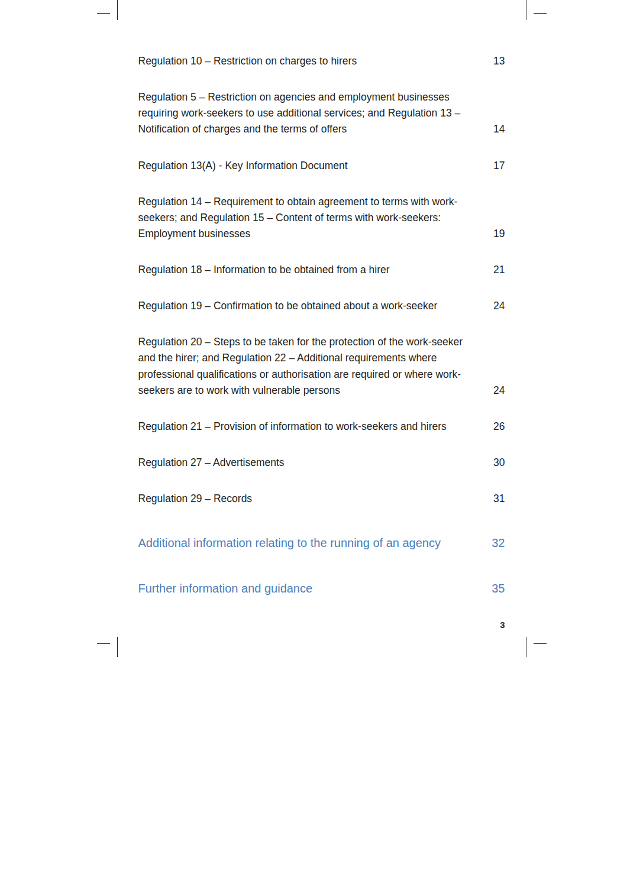Regulation 10 – Restriction on charges to hirers 13
Regulation 5 – Restriction on agencies and employment businesses requiring work-seekers to use additional services; and Regulation 13 – Notification of charges and the terms of offers 14
Regulation 13(A) - Key Information Document 17
Regulation 14 – Requirement to obtain agreement to terms with work-seekers; and Regulation 15 – Content of terms with work-seekers: Employment businesses 19
Regulation 18 – Information to be obtained from a hirer 21
Regulation 19 – Confirmation to be obtained about a work-seeker 24
Regulation 20 – Steps to be taken for the protection of the work-seeker and the hirer; and Regulation 22 – Additional requirements where professional qualifications or authorisation are required or where work-seekers are to work with vulnerable persons 24
Regulation 21 – Provision of information to work-seekers and hirers 26
Regulation 27 – Advertisements 30
Regulation 29 – Records 31
Additional information relating to the running of an agency 32
Further information and guidance 35
3